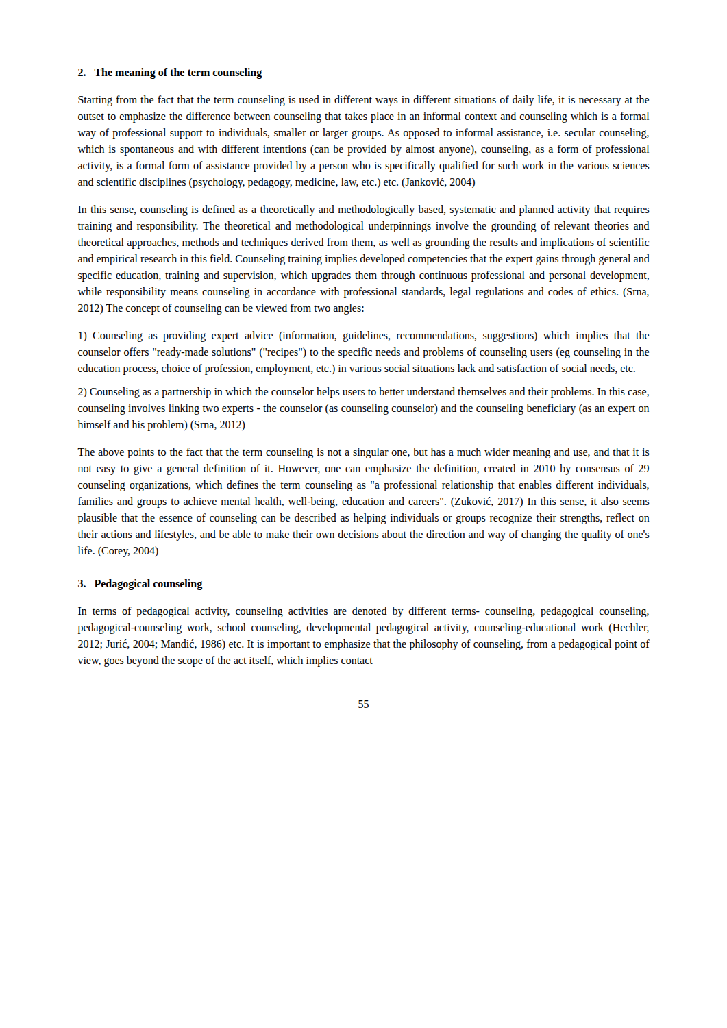2. The meaning of the term counseling
Starting from the fact that the term counseling is used in different ways in different situations of daily life, it is necessary at the outset to emphasize the difference between counseling that takes place in an informal context and counseling which is a formal way of professional support to individuals, smaller or larger groups. As opposed to informal assistance, i.e. secular counseling, which is spontaneous and with different intentions (can be provided by almost anyone), counseling, as a form of professional activity, is a formal form of assistance provided by a person who is specifically qualified for such work in the various sciences and scientific disciplines (psychology, pedagogy, medicine, law, etc.) etc. (Janković, 2004)
In this sense, counseling is defined as a theoretically and methodologically based, systematic and planned activity that requires training and responsibility. The theoretical and methodological underpinnings involve the grounding of relevant theories and theoretical approaches, methods and techniques derived from them, as well as grounding the results and implications of scientific and empirical research in this field. Counseling training implies developed competencies that the expert gains through general and specific education, training and supervision, which upgrades them through continuous professional and personal development, while responsibility means counseling in accordance with professional standards, legal regulations and codes of ethics. (Srna, 2012) The concept of counseling can be viewed from two angles:
1) Counseling as providing expert advice (information, guidelines, recommendations, suggestions) which implies that the counselor offers "ready-made solutions" ("recipes") to the specific needs and problems of counseling users (eg counseling in the education process, choice of profession, employment, etc.) in various social situations lack and satisfaction of social needs, etc.
2) Counseling as a partnership in which the counselor helps users to better understand themselves and their problems. In this case, counseling involves linking two experts - the counselor (as counseling counselor) and the counseling beneficiary (as an expert on himself and his problem) (Srna, 2012)
The above points to the fact that the term counseling is not a singular one, but has a much wider meaning and use, and that it is not easy to give a general definition of it. However, one can emphasize the definition, created in 2010 by consensus of 29 counseling organizations, which defines the term counseling as "a professional relationship that enables different individuals, families and groups to achieve mental health, well-being, education and careers". (Zuković, 2017) In this sense, it also seems plausible that the essence of counseling can be described as helping individuals or groups recognize their strengths, reflect on their actions and lifestyles, and be able to make their own decisions about the direction and way of changing the quality of one's life. (Corey, 2004)
3. Pedagogical counseling
In terms of pedagogical activity, counseling activities are denoted by different terms- counseling, pedagogical counseling, pedagogical-counseling work, school counseling, developmental pedagogical activity, counseling-educational work (Hechler, 2012; Jurić, 2004; Mandić, 1986) etc. It is important to emphasize that the philosophy of counseling, from a pedagogical point of view, goes beyond the scope of the act itself, which implies contact
55